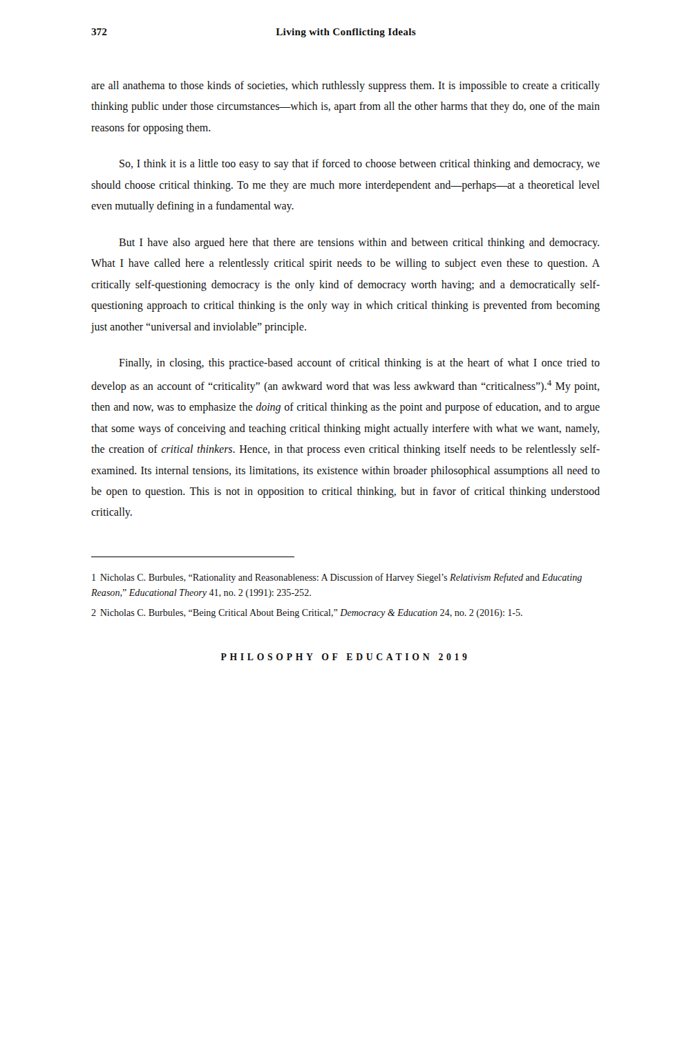372 Living with Conflicting Ideals
are all anathema to those kinds of societies, which ruthlessly suppress them. It is impossible to create a critically thinking public under those circumstances—which is, apart from all the other harms that they do, one of the main reasons for opposing them.
So, I think it is a little too easy to say that if forced to choose between critical thinking and democracy, we should choose critical thinking. To me they are much more interdependent and—perhaps—at a theoretical level even mutually defining in a fundamental way.
But I have also argued here that there are tensions within and between critical thinking and democracy. What I have called here a relentlessly critical spirit needs to be willing to subject even these to question. A critically self-questioning democracy is the only kind of democracy worth having; and a democratically self-questioning approach to critical thinking is the only way in which critical thinking is prevented from becoming just another “universal and inviolable” principle.
Finally, in closing, this practice-based account of critical thinking is at the heart of what I once tried to develop as an account of “criticality” (an awkward word that was less awkward than “criticalness”).4 My point, then and now, was to emphasize the doing of critical thinking as the point and purpose of education, and to argue that some ways of conceiving and teaching critical thinking might actually interfere with what we want, namely, the creation of critical thinkers. Hence, in that process even critical thinking itself needs to be relentlessly self-examined. Its internal tensions, its limitations, its existence within broader philosophical assumptions all need to be open to question. This is not in opposition to critical thinking, but in favor of critical thinking understood critically.
1 Nicholas C. Burbules, “Rationality and Reasonableness: A Discussion of Harvey Siegel’s Relativism Refuted and Educating Reason,” Educational Theory 41, no. 2 (1991): 235-252.
2 Nicholas C. Burbules, “Being Critical About Being Critical,” Democracy & Education 24, no. 2 (2016): 1-5.
PHILOSOPHY OF EDUCATION 2019